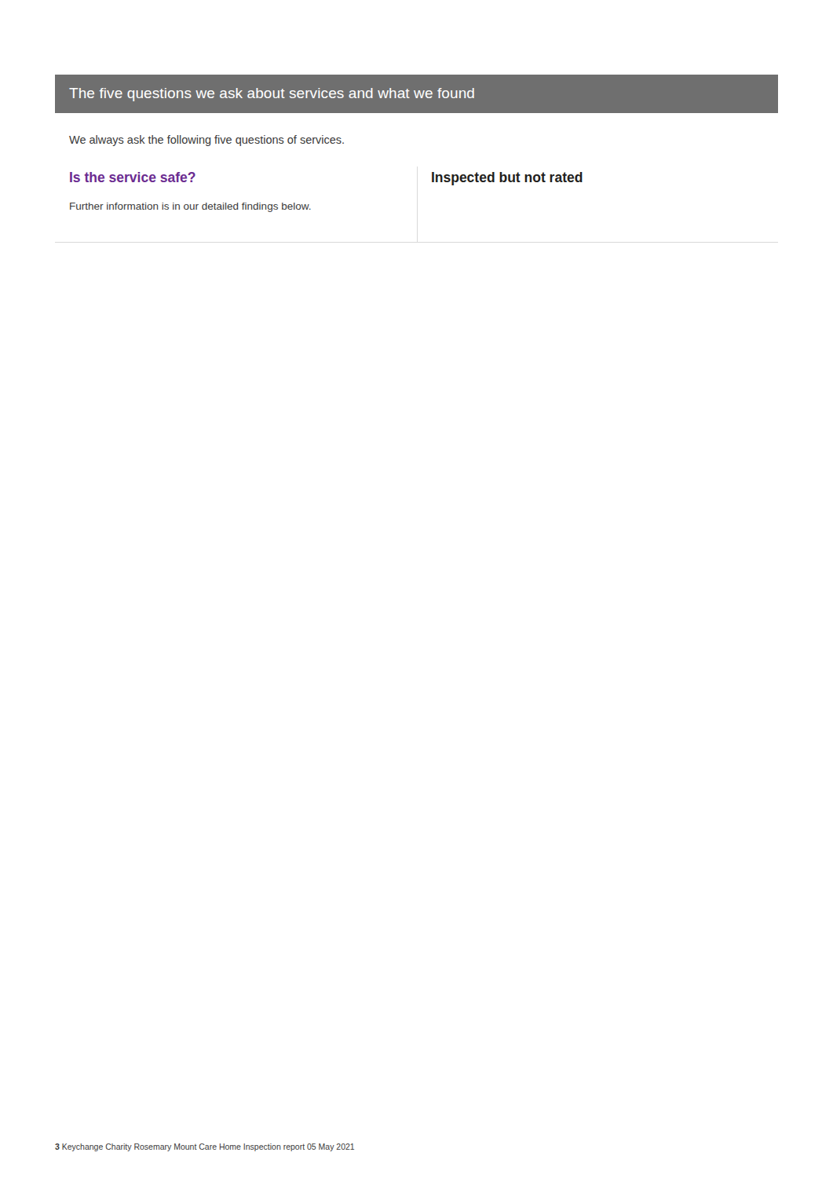The five questions we ask about services and what we found
We always ask the following five questions of services.
Is the service safe?
Inspected but not rated
Further information is in our detailed findings below.
3 Keychange Charity Rosemary Mount Care Home Inspection report 05 May 2021